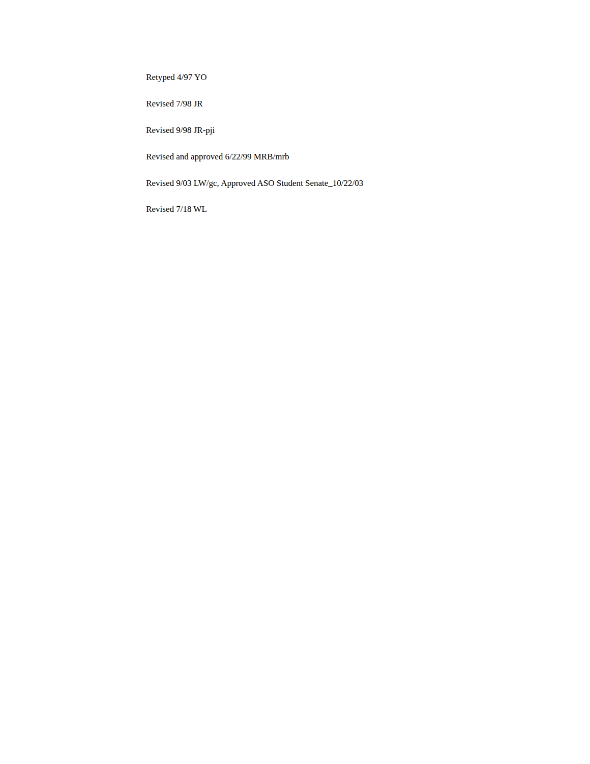Retyped 4/97 YO
Revised 7/98 JR
Revised 9/98 JR-pji
Revised and approved 6/22/99 MRB/mrb
Revised 9/03 LW/gc, Approved ASO Student Senate_10/22/03
Revised 7/18 WL